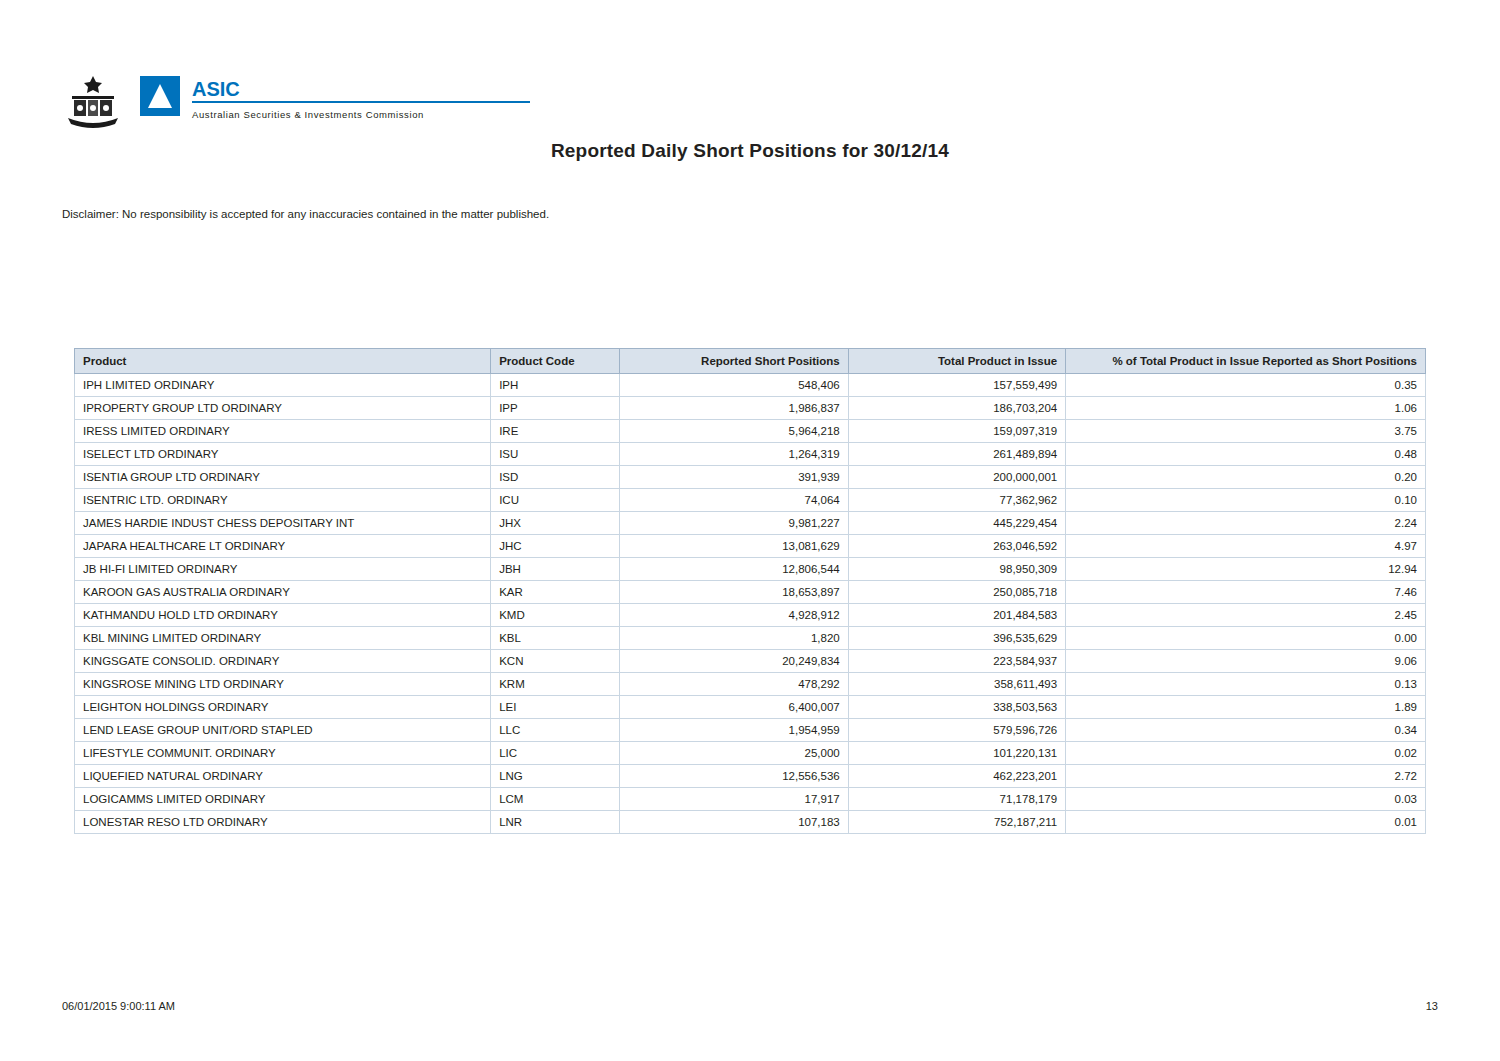ASIC Australian Securities & Investments Commission
Reported Daily Short Positions for 30/12/14
Disclaimer: No responsibility is accepted for any inaccuracies contained in the matter published.
| Product | Product Code | Reported Short Positions | Total Product in Issue | % of Total Product in Issue Reported as Short Positions |
| --- | --- | --- | --- | --- |
| IPH LIMITED ORDINARY | IPH | 548,406 | 157,559,499 | 0.35 |
| IPROPERTY GROUP LTD ORDINARY | IPP | 1,986,837 | 186,703,204 | 1.06 |
| IRESS LIMITED ORDINARY | IRE | 5,964,218 | 159,097,319 | 3.75 |
| ISELECT LTD ORDINARY | ISU | 1,264,319 | 261,489,894 | 0.48 |
| ISENTIA GROUP LTD ORDINARY | ISD | 391,939 | 200,000,001 | 0.20 |
| ISENTRIC LTD. ORDINARY | ICU | 74,064 | 77,362,962 | 0.10 |
| JAMES HARDIE INDUST CHESS DEPOSITARY INT | JHX | 9,981,227 | 445,229,454 | 2.24 |
| JAPARA HEALTHCARE LT ORDINARY | JHC | 13,081,629 | 263,046,592 | 4.97 |
| JB HI-FI LIMITED ORDINARY | JBH | 12,806,544 | 98,950,309 | 12.94 |
| KAROON GAS AUSTRALIA ORDINARY | KAR | 18,653,897 | 250,085,718 | 7.46 |
| KATHMANDU HOLD LTD ORDINARY | KMD | 4,928,912 | 201,484,583 | 2.45 |
| KBL MINING LIMITED ORDINARY | KBL | 1,820 | 396,535,629 | 0.00 |
| KINGSGATE CONSOLID. ORDINARY | KCN | 20,249,834 | 223,584,937 | 9.06 |
| KINGSROSE MINING LTD ORDINARY | KRM | 478,292 | 358,611,493 | 0.13 |
| LEIGHTON HOLDINGS ORDINARY | LEI | 6,400,007 | 338,503,563 | 1.89 |
| LEND LEASE GROUP UNIT/ORD STAPLED | LLC | 1,954,959 | 579,596,726 | 0.34 |
| LIFESTYLE COMMUNIT. ORDINARY | LIC | 25,000 | 101,220,131 | 0.02 |
| LIQUEFIED NATURAL ORDINARY | LNG | 12,556,536 | 462,223,201 | 2.72 |
| LOGICAMMS LIMITED ORDINARY | LCM | 17,917 | 71,178,179 | 0.03 |
| LONESTAR RESO LTD ORDINARY | LNR | 107,183 | 752,187,211 | 0.01 |
06/01/2015 9:00:11 AM
13